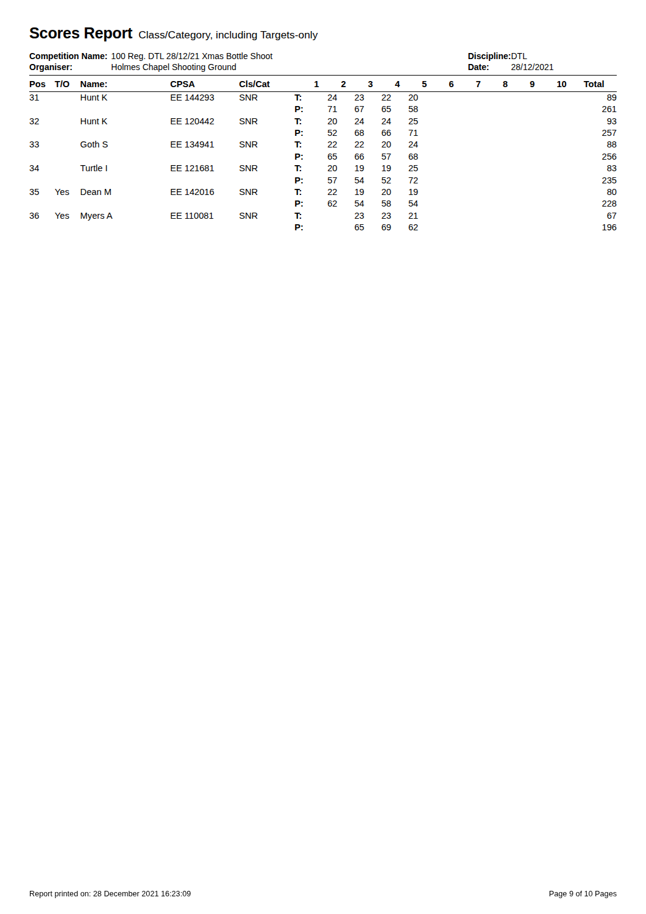Scores Report Class/Category, including Targets-only
| Competition Name: | 100 Reg. DTL 28/12/21 Xmas Bottle Shoot | Discipline: | DTL |
| Organiser: | Holmes Chapel Shooting Ground | Date: | 28/12/2021 |
| Pos | T/O | Name: | CPSA | Cls/Cat | | 1 | 2 | 3 | 4 | 5 | 6 | 7 | 8 | 9 | 10 | Total |
| --- | --- | --- | --- | --- | --- | --- | --- | --- | --- | --- | --- | --- | --- | --- | --- | --- |
| 31 | | Hunt K | EE 144293 | SNR | T: | 24 | 23 | 22 | 20 | | | | | | | 89 |
| | | | | | P: | 71 | 67 | 65 | 58 | | | | | | | 261 |
| 32 | | Hunt K | EE 120442 | SNR | T: | 20 | 24 | 24 | 25 | | | | | | | 93 |
| | | | | | P: | 52 | 68 | 66 | 71 | | | | | | | 257 |
| 33 | | Goth S | EE 134941 | SNR | T: | 22 | 22 | 20 | 24 | | | | | | | 88 |
| | | | | | P: | 65 | 66 | 57 | 68 | | | | | | | 256 |
| 34 | | Turtle I | EE 121681 | SNR | T: | 20 | 19 | 19 | 25 | | | | | | | 83 |
| | | | | | P: | 57 | 54 | 52 | 72 | | | | | | | 235 |
| 35 | Yes | Dean M | EE 142016 | SNR | T: | 22 | 19 | 20 | 19 | | | | | | | 80 |
| | | | | | P: | 62 | 54 | 58 | 54 | | | | | | | 228 |
| 36 | Yes | Myers A | EE 110081 | SNR | T: | | 23 | 23 | 21 | | | | | | | 67 |
| | | | | | P: | | 65 | 69 | 62 | | | | | | | 196 |
Report printed on: 28 December 2021 16:23:09 Page 9 of 10 Pages